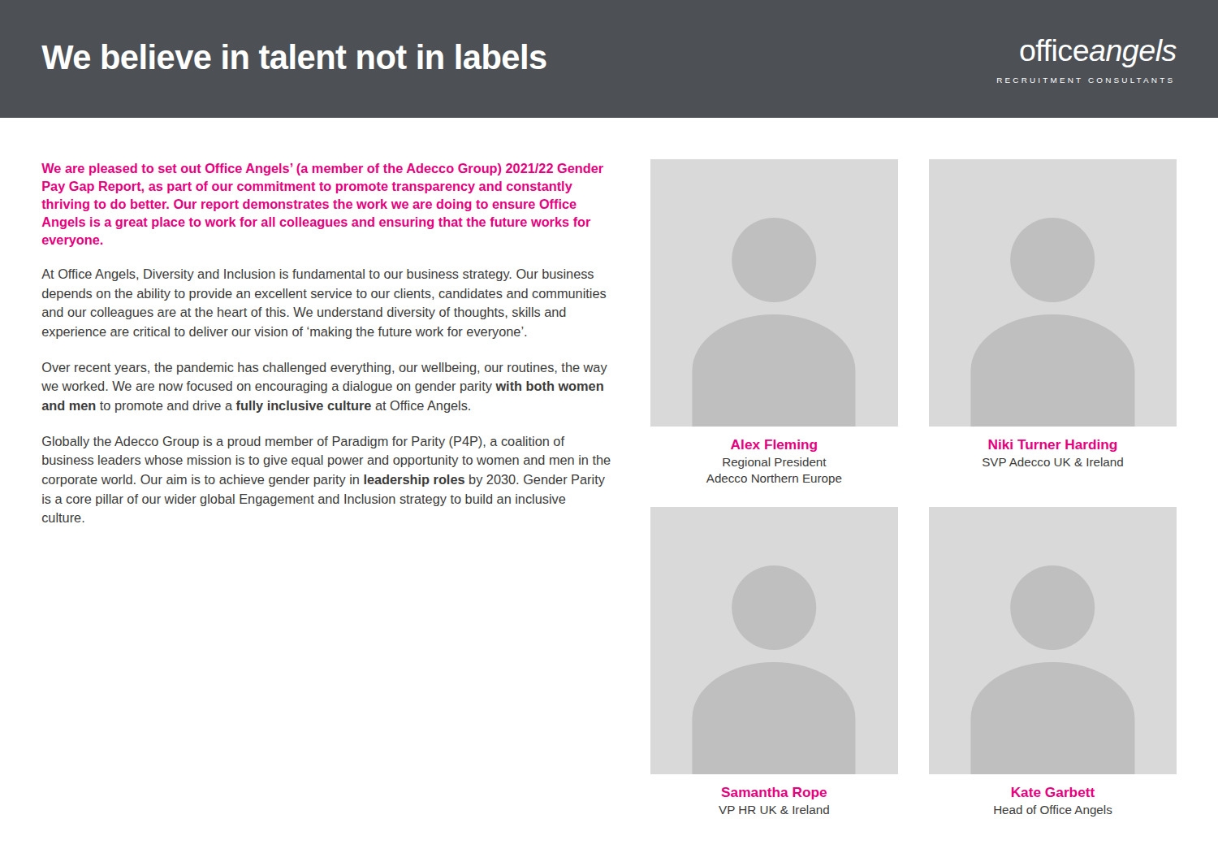We believe in talent not in labels
officeangels
Recruitment Consultants
We are pleased to set out Office Angels’ (a member of the Adecco Group) 2021/22 Gender Pay Gap Report, as part of our commitment to promote transparency and constantly thriving to do better. Our report demonstrates the work we are doing to ensure Office Angels is a great place to work for all colleagues and ensuring that the future works for everyone.
At Office Angels, Diversity and Inclusion is fundamental to our business strategy. Our business depends on the ability to provide an excellent service to our clients, candidates and communities and our colleagues are at the heart of this. We understand diversity of thoughts, skills and experience are critical to deliver our vision of ‘making the future work for everyone’.
Over recent years, the pandemic has challenged everything, our wellbeing, our routines, the way we worked. We are now focused on encouraging a dialogue on gender parity with both women and men to promote and drive a fully inclusive culture at Office Angels.
Globally the Adecco Group is a proud member of Paradigm for Parity (P4P), a coalition of business leaders whose mission is to give equal power and opportunity to women and men in the corporate world. Our aim is to achieve gender parity in leadership roles by 2030. Gender Parity is a core pillar of our wider global Engagement and Inclusion strategy to build an inclusive culture.
Alex Fleming Regional President
Adecco Northern Europe
Niki Turner Harding SVP Adecco UK & Ireland
Samantha Rope VP HR UK & Ireland
Kate Garbett Head of Office Angels